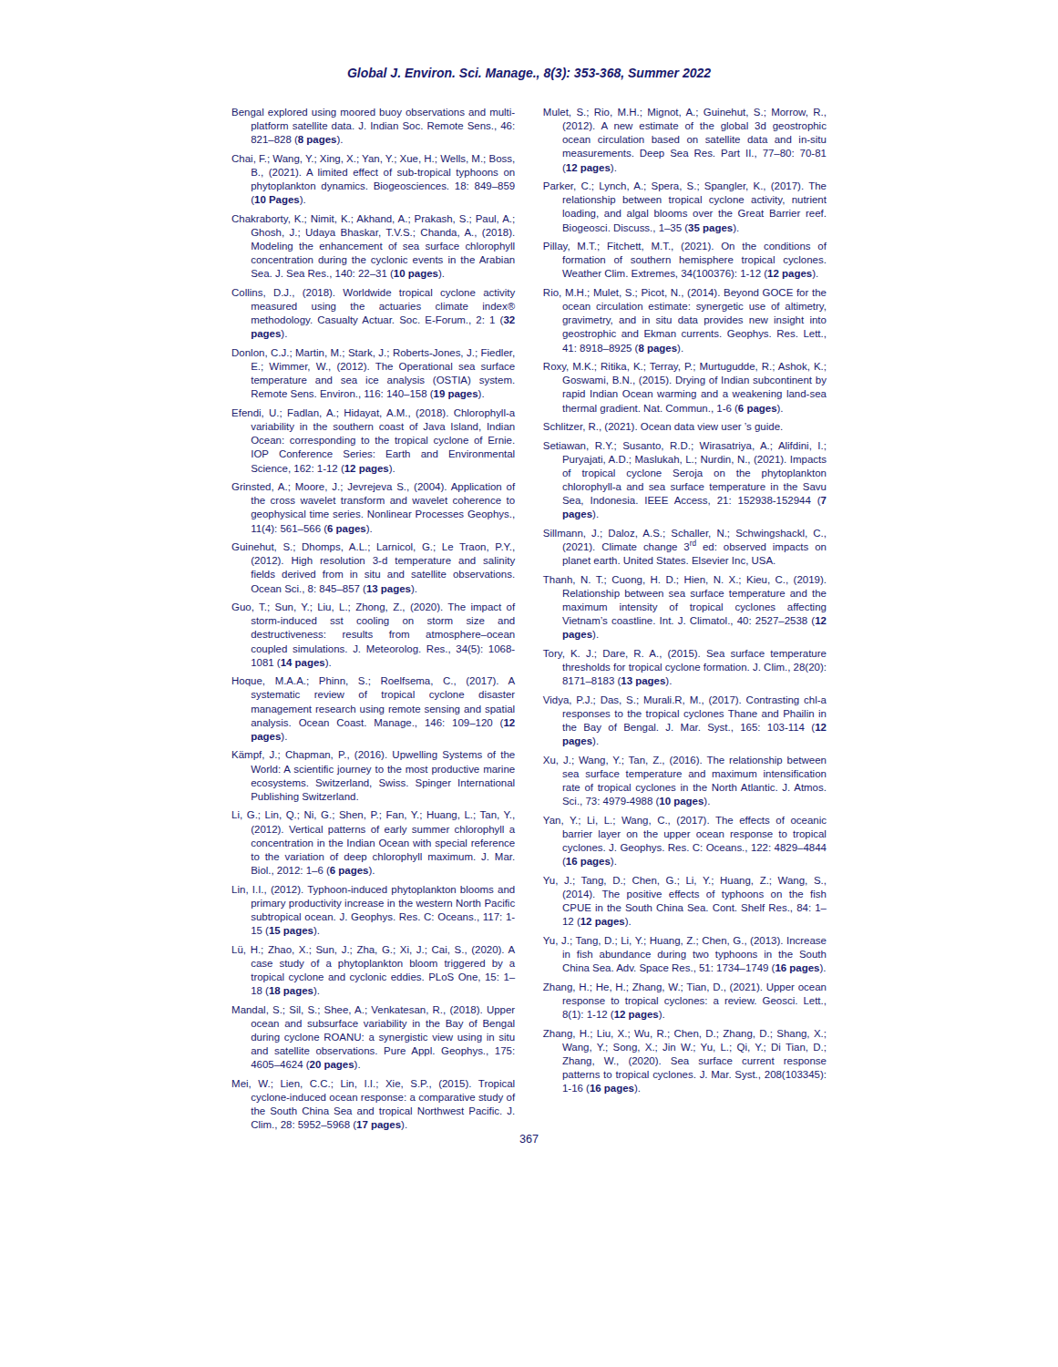Global J. Environ. Sci. Manage., 8(3): 353-368, Summer 2022
Bengal explored using moored buoy observations and multi-platform satellite data. J. Indian Soc. Remote Sens., 46: 821–828 (8 pages).
Chai, F.; Wang, Y.; Xing, X.; Yan, Y.; Xue, H.; Wells, M.; Boss, B., (2021). A limited effect of sub-tropical typhoons on phytoplankton dynamics. Biogeosciences. 18: 849–859 (10 Pages).
Chakraborty, K.; Nimit, K.; Akhand, A.; Prakash, S.; Paul, A.; Ghosh, J.; Udaya Bhaskar, T.V.S.; Chanda, A., (2018). Modeling the enhancement of sea surface chlorophyll concentration during the cyclonic events in the Arabian Sea. J. Sea Res., 140: 22–31 (10 pages).
Collins, D.J., (2018). Worldwide tropical cyclone activity measured using the actuaries climate index® methodology. Casualty Actuar. Soc. E-Forum., 2: 1 (32 pages).
Donlon, C.J.; Martin, M.; Stark, J.; Roberts-Jones, J.; Fiedler, E.; Wimmer, W., (2012). The Operational sea surface temperature and sea ice analysis (OSTIA) system. Remote Sens. Environ., 116: 140–158 (19 pages).
Efendi, U.; Fadlan, A.; Hidayat, A.M., (2018). Chlorophyll-a variability in the southern coast of Java Island, Indian Ocean: corresponding to the tropical cyclone of Ernie. IOP Conference Series: Earth and Environmental Science, 162: 1-12 (12 pages).
Grinsted, A.; Moore, J.; Jevrejeva S., (2004). Application of the cross wavelet transform and wavelet coherence to geophysical time series. Nonlinear Processes Geophys., 11(4): 561–566 (6 pages).
Guinehut, S.; Dhomps, A.L.; Larnicol, G.; Le Traon, P.Y., (2012). High resolution 3-d temperature and salinity fields derived from in situ and satellite observations. Ocean Sci., 8: 845–857 (13 pages).
Guo, T.; Sun, Y.; Liu, L.; Zhong, Z., (2020). The impact of storm-induced sst cooling on storm size and destructiveness: results from atmosphere–ocean coupled simulations. J. Meteorolog. Res., 34(5): 1068-1081 (14 pages).
Hoque, M.A.A.; Phinn, S.; Roelfsema, C., (2017). A systematic review of tropical cyclone disaster management research using remote sensing and spatial analysis. Ocean Coast. Manage., 146: 109–120 (12 pages).
Kämpf, J.; Chapman, P., (2016). Upwelling Systems of the World: A scientific journey to the most productive marine ecosystems. Switzerland, Swiss. Spinger International Publishing Switzerland.
Li, G.; Lin, Q.; Ni, G.; Shen, P.; Fan, Y.; Huang, L.; Tan, Y., (2012). Vertical patterns of early summer chlorophyll a concentration in the Indian Ocean with special reference to the variation of deep chlorophyll maximum. J. Mar. Biol., 2012: 1–6 (6 pages).
Lin, I.I., (2012). Typhoon-induced phytoplankton blooms and primary productivity increase in the western North Pacific subtropical ocean. J. Geophys. Res. C: Oceans., 117: 1-15 (15 pages).
Lü, H.; Zhao, X.; Sun, J.; Zha, G.; Xi, J.; Cai, S., (2020). A case study of a phytoplankton bloom triggered by a tropical cyclone and cyclonic eddies. PLoS One, 15: 1–18 (18 pages).
Mandal, S.; Sil, S.; Shee, A.; Venkatesan, R., (2018). Upper ocean and subsurface variability in the Bay of Bengal during cyclone ROANU: a synergistic view using in situ and satellite observations. Pure Appl. Geophys., 175: 4605–4624 (20 pages).
Mei, W.; Lien, C.C.; Lin, I.I.; Xie, S.P., (2015). Tropical cyclone-induced ocean response: a comparative study of the South China Sea and tropical Northwest Pacific. J. Clim., 28: 5952–5968 (17 pages).
Mulet, S.; Rio, M.H.; Mignot, A.; Guinehut, S.; Morrow, R., (2012). A new estimate of the global 3d geostrophic ocean circulation based on satellite data and in-situ measurements. Deep Sea Res. Part II., 77–80: 70-81 (12 pages).
Parker, C.; Lynch, A.; Spera, S.; Spangler, K., (2017). The relationship between tropical cyclone activity, nutrient loading, and algal blooms over the Great Barrier reef. Biogeosci. Discuss., 1–35 (35 pages).
Pillay, M.T.; Fitchett, M.T., (2021). On the conditions of formation of southern hemisphere tropical cyclones. Weather Clim. Extremes, 34(100376): 1-12 (12 pages).
Rio, M.H.; Mulet, S.; Picot, N., (2014). Beyond GOCE for the ocean circulation estimate: synergetic use of altimetry, gravimetry, and in situ data provides new insight into geostrophic and Ekman currents. Geophys. Res. Lett., 41: 8918–8925 (8 pages).
Roxy, M.K.; Ritika, K.; Terray, P.; Murtugudde, R.; Ashok, K.; Goswami, B.N., (2015). Drying of Indian subcontinent by rapid Indian Ocean warming and a weakening land-sea thermal gradient. Nat. Commun., 1-6 (6 pages).
Schlitzer, R., (2021). Ocean data view user ’s guide.
Setiawan, R.Y.; Susanto, R.D.; Wirasatriya, A.; Alifdini, I.; Puryajati, A.D.; Maslukah, L.; Nurdin, N., (2021). Impacts of tropical cyclone Seroja on the phytoplankton chlorophyll-a and sea surface temperature in the Savu Sea, Indonesia. IEEE Access, 21: 152938-152944 (7 pages).
Sillmann, J.; Daloz, A.S.; Schaller, N.; Schwingshackl, C., (2021). Climate change 3rd ed: observed impacts on planet earth. United States. Elsevier Inc, USA.
Thanh, N. T.; Cuong, H. D.; Hien, N. X.; Kieu, C., (2019). Relationship between sea surface temperature and the maximum intensity of tropical cyclones affecting Vietnam’s coastline. Int. J. Climatol., 40: 2527–2538 (12 pages).
Tory, K. J.; Dare, R. A., (2015). Sea surface temperature thresholds for tropical cyclone formation. J. Clim., 28(20): 8171–8183 (13 pages).
Vidya, P.J.; Das, S.; Murali.R, M., (2017). Contrasting chl-a responses to the tropical cyclones Thane and Phailin in the Bay of Bengal. J. Mar. Syst., 165: 103-114 (12 pages).
Xu, J.; Wang, Y.; Tan, Z., (2016). The relationship between sea surface temperature and maximum intensification rate of tropical cyclones in the North Atlantic. J. Atmos. Sci., 73: 4979-4988 (10 pages).
Yan, Y.; Li, L.; Wang, C., (2017). The effects of oceanic barrier layer on the upper ocean response to tropical cyclones. J. Geophys. Res. C: Oceans., 122: 4829–4844 (16 pages).
Yu, J.; Tang, D.; Chen, G.; Li, Y.; Huang, Z.; Wang, S., (2014). The positive effects of typhoons on the fish CPUE in the South China Sea. Cont. Shelf Res., 84: 1–12 (12 pages).
Yu, J.; Tang, D.; Li, Y.; Huang, Z.; Chen, G., (2013). Increase in fish abundance during two typhoons in the South China Sea. Adv. Space Res., 51: 1734–1749 (16 pages).
Zhang, H.; He, H.; Zhang, W.; Tian, D., (2021). Upper ocean response to tropical cyclones: a review. Geosci. Lett., 8(1): 1-12 (12 pages).
Zhang, H.; Liu, X.; Wu, R.; Chen, D.; Zhang, D.; Shang, X.; Wang, Y.; Song, X.; Jin W.; Yu, L.; Qi, Y.; Di Tian, D.; Zhang, W., (2020). Sea surface current response patterns to tropical cyclones. J. Mar. Syst., 208(103345): 1-16 (16 pages).
367